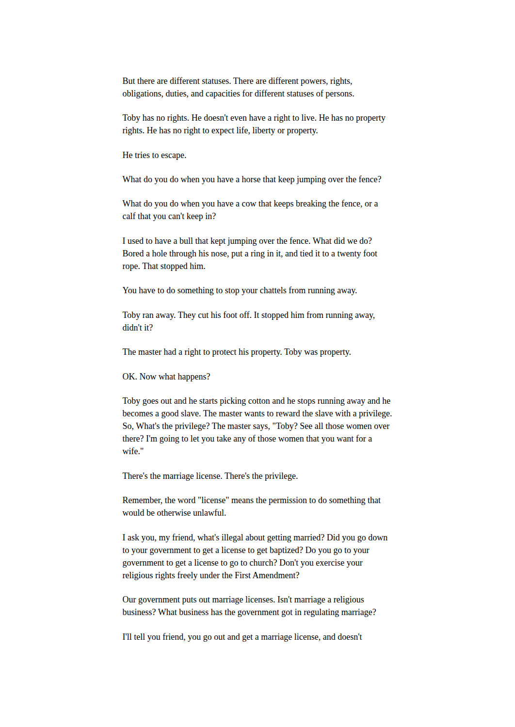But there are different statuses. There are different powers, rights, obligations, duties, and capacities for different statuses of persons.
Toby has no rights. He doesn't even have a right to live. He has no property rights. He has no right to expect life, liberty or property.
He tries to escape.
What do you do when you have a horse that keep jumping over the fence?
What do you do when you have a cow that keeps breaking the fence, or a calf that you can't keep in?
I used to have a bull that kept jumping over the fence. What did we do? Bored a hole through his nose, put a ring in it, and tied it to a twenty foot rope. That stopped him.
You have to do something to stop your chattels from running away.
Toby ran away. They cut his foot off. It stopped him from running away, didn't it?
The master had a right to protect his property. Toby was property.
OK. Now what happens?
Toby goes out and he starts picking cotton and he stops running away and he becomes a good slave. The master wants to reward the slave with a privilege. So, What's the privilege? The master says, "Toby? See all those women over there? I'm going to let you take any of those women that you want for a wife."
There's the marriage license. There's the privilege.
Remember, the word "license" means the permission to do something that would be otherwise unlawful.
I ask you, my friend, what's illegal about getting married? Did you go down to your government to get a license to get baptized? Do you go to your government to get a license to go to church? Don't you exercise your religious rights freely under the First Amendment?
Our government puts out marriage licenses. Isn't marriage a religious business? What business has the government got in regulating marriage?
I'll tell you friend, you go out and get a marriage license, and doesn't